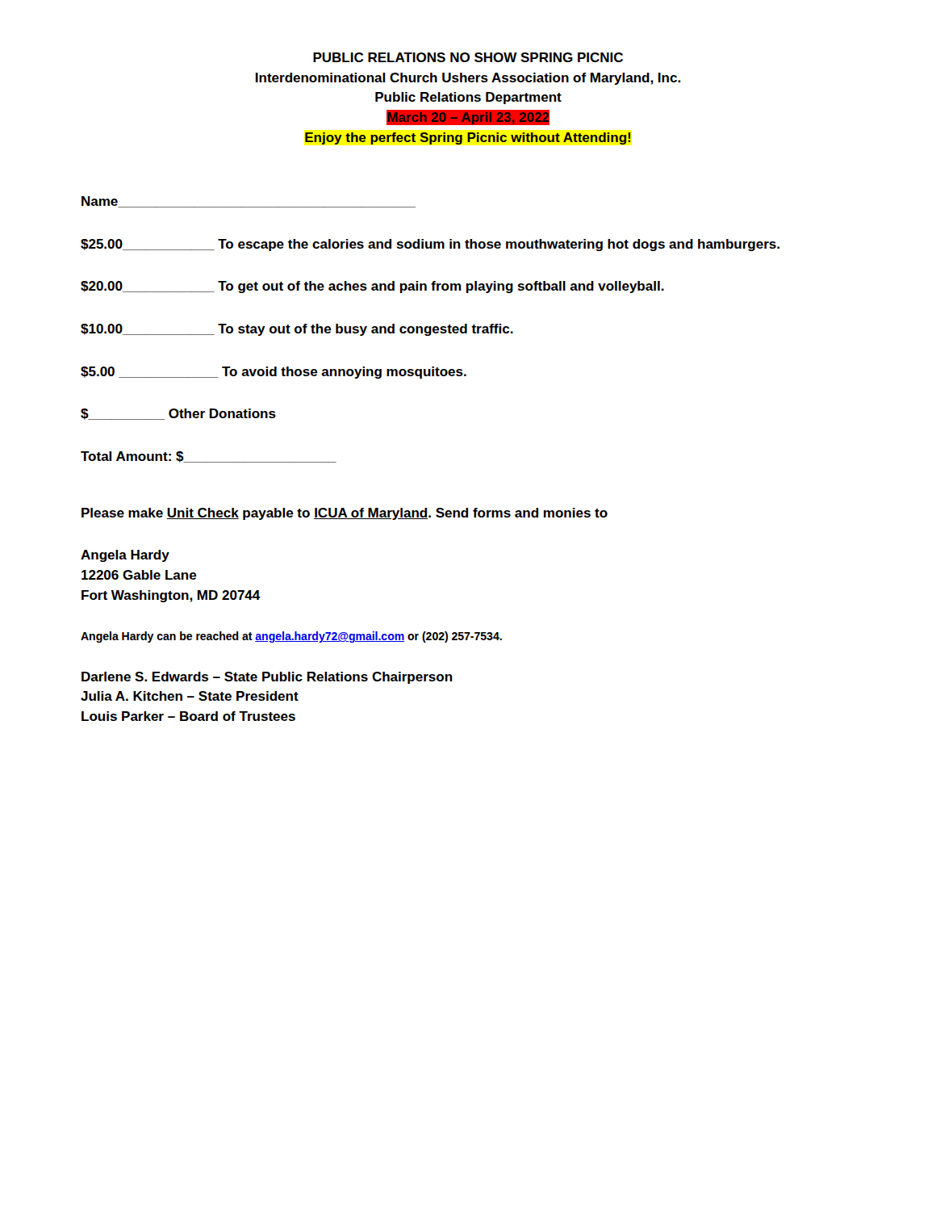PUBLIC RELATIONS NO SHOW SPRING PICNIC
Interdenominational Church Ushers Association of Maryland, Inc.
Public Relations Department
March 20 – April 23, 2022
Enjoy the perfect Spring Picnic without Attending!
Name_______________________________________
$25.00____________ To escape the calories and sodium in those mouthwatering hot dogs and hamburgers.
$20.00____________ To get out of the aches and pain from playing softball and volleyball.
$10.00____________ To stay out of the busy and congested traffic.
$5.00 _____________ To avoid those annoying mosquitoes.
$__________ Other Donations
Total Amount: $____________________
Please make Unit Check payable to ICUA of Maryland. Send forms and monies to
Angela Hardy
12206 Gable Lane
Fort Washington, MD 20744
Angela Hardy can be reached at angela.hardy72@gmail.com or (202) 257-7534.
Darlene S. Edwards – State Public Relations Chairperson
Julia A. Kitchen – State President
Louis Parker – Board of Trustees